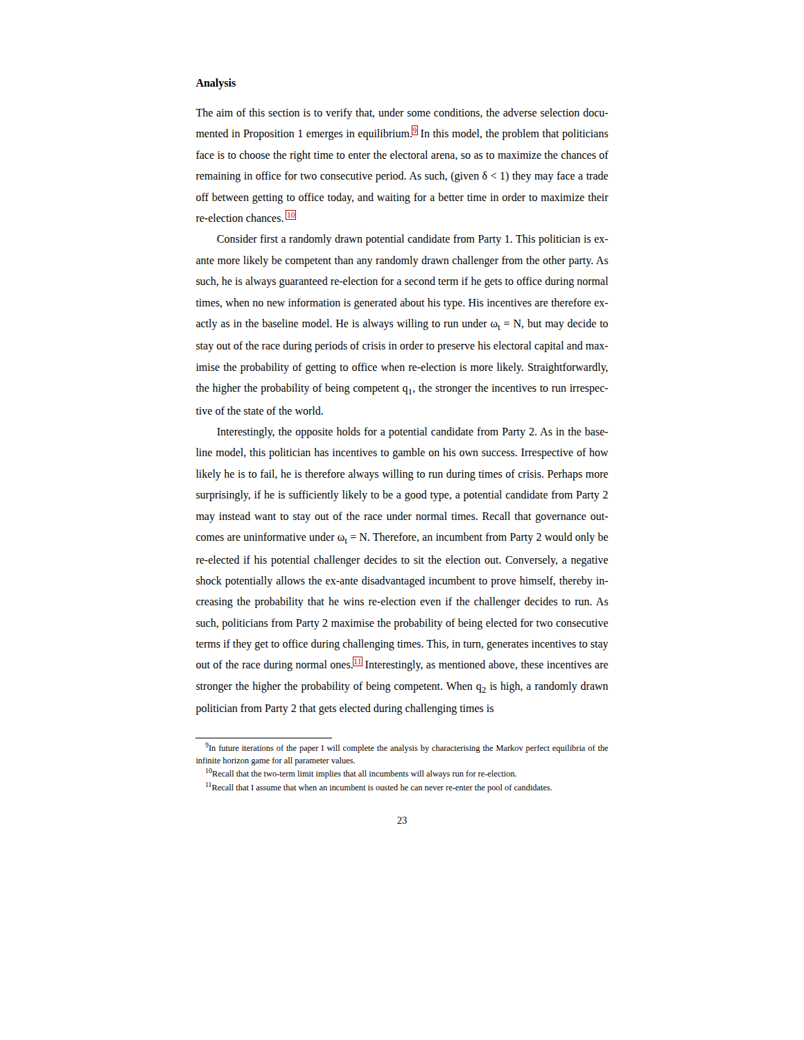Analysis
The aim of this section is to verify that, under some conditions, the adverse selection documented in Proposition 1 emerges in equilibrium.9 In this model, the problem that politicians face is to choose the right time to enter the electoral arena, so as to maximize the chances of remaining in office for two consecutive period. As such, (given δ < 1) they may face a trade off between getting to office today, and waiting for a better time in order to maximize their re-election chances. 10
Consider first a randomly drawn potential candidate from Party 1. This politician is ex-ante more likely be competent than any randomly drawn challenger from the other party. As such, he is always guaranteed re-election for a second term if he gets to office during normal times, when no new information is generated about his type. His incentives are therefore exactly as in the baseline model. He is always willing to run under ωt = N, but may decide to stay out of the race during periods of crisis in order to preserve his electoral capital and maximise the probability of getting to office when re-election is more likely. Straightforwardly, the higher the probability of being competent q1, the stronger the incentives to run irrespective of the state of the world.
Interestingly, the opposite holds for a potential candidate from Party 2. As in the baseline model, this politician has incentives to gamble on his own success. Irrespective of how likely he is to fail, he is therefore always willing to run during times of crisis. Perhaps more surprisingly, if he is sufficiently likely to be a good type, a potential candidate from Party 2 may instead want to stay out of the race under normal times. Recall that governance outcomes are uninformative under ωt = N. Therefore, an incumbent from Party 2 would only be re-elected if his potential challenger decides to sit the election out. Conversely, a negative shock potentially allows the ex-ante disadvantaged incumbent to prove himself, thereby increasing the probability that he wins re-election even if the challenger decides to run. As such, politicians from Party 2 maximise the probability of being elected for two consecutive terms if they get to office during challenging times. This, in turn, generates incentives to stay out of the race during normal ones.11 Interestingly, as mentioned above, these incentives are stronger the higher the probability of being competent. When q2 is high, a randomly drawn politician from Party 2 that gets elected during challenging times is
9In future iterations of the paper I will complete the analysis by characterising the Markov perfect equilibria of the infinite horizon game for all parameter values.
10Recall that the two-term limit implies that all incumbents will always run for re-election.
11Recall that I assume that when an incumbent is ousted he can never re-enter the pool of candidates.
23